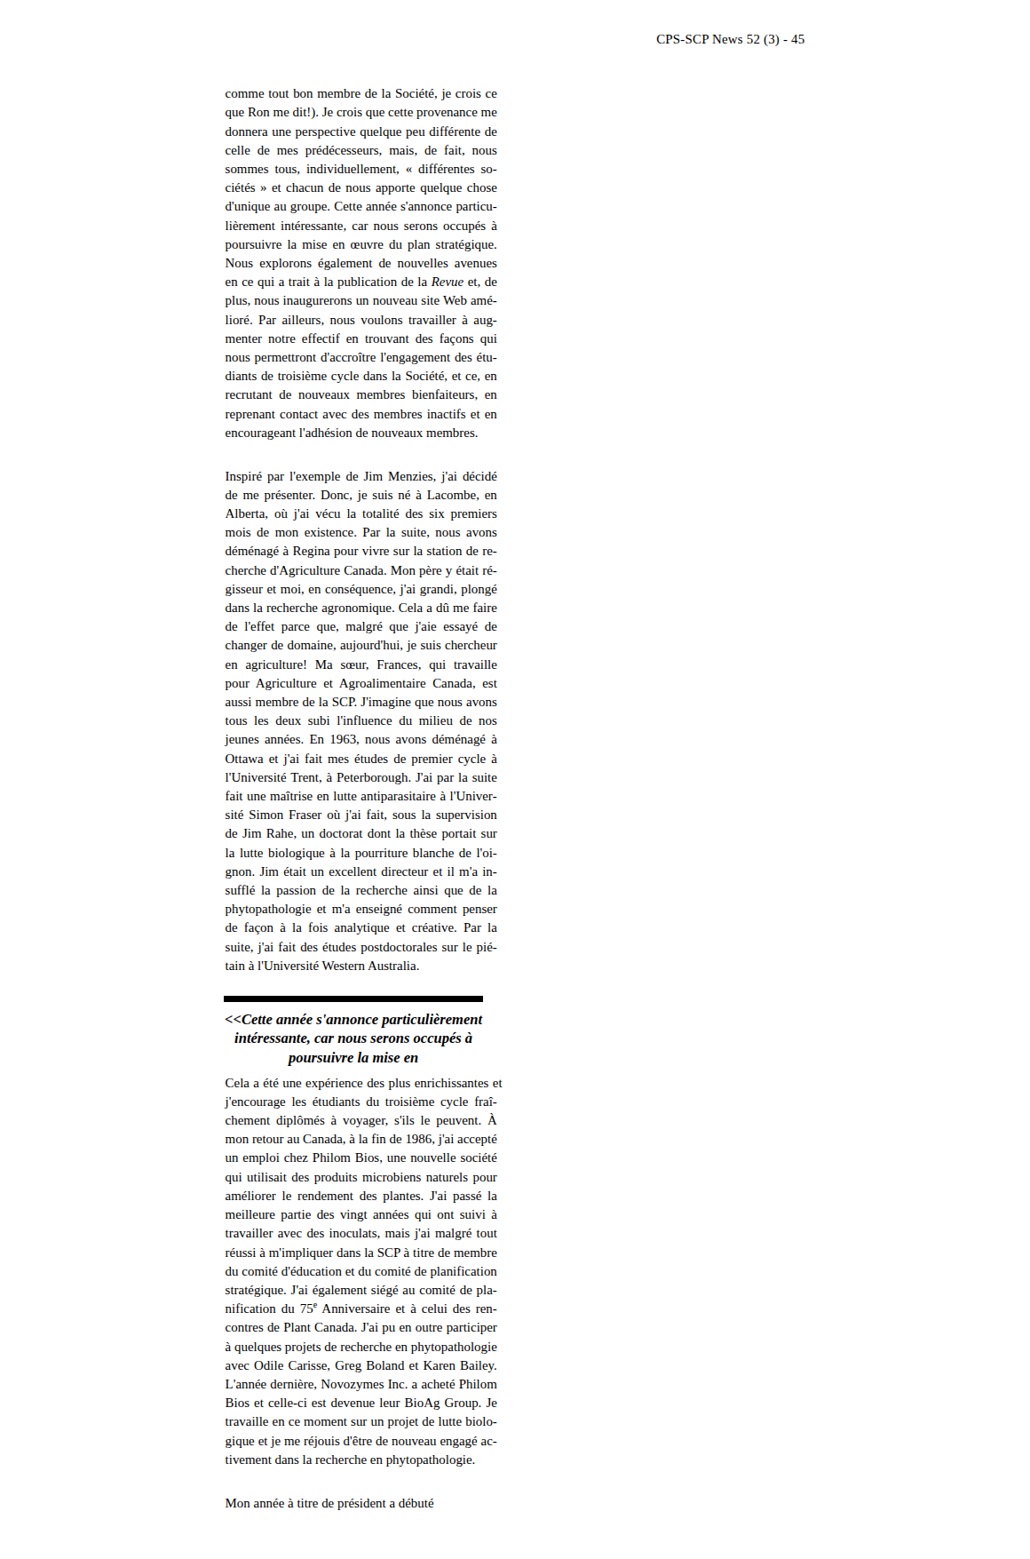CPS-SCP News 52 (3) - 45
comme tout bon membre de la Société, je crois ce que Ron me dit!). Je crois que cette provenance me donnera une perspective quelque peu différente de celle de mes prédécesseurs, mais, de fait, nous sommes tous, individuellement, « différentes sociétés » et chacun de nous apporte quelque chose d'unique au groupe. Cette année s'annonce particulièrement intéressante, car nous serons occupés à poursuivre la mise en œuvre du plan stratégique. Nous explorons également de nouvelles avenues en ce qui a trait à la publication de la Revue et, de plus, nous inaugurerons un nouveau site Web amélioré. Par ailleurs, nous voulons travailler à augmenter notre effectif en trouvant des façons qui nous permettront d'accroître l'engagement des étudiants de troisième cycle dans la Société, et ce, en recrutant de nouveaux membres bienfaiteurs, en reprenant contact avec des membres inactifs et en encourageant l'adhésion de nouveaux membres.
Inspiré par l'exemple de Jim Menzies, j'ai décidé de me présenter. Donc, je suis né à Lacombe, en Alberta, où j'ai vécu la totalité des six premiers mois de mon existence. Par la suite, nous avons déménagé à Regina pour vivre sur la station de recherche d'Agriculture Canada. Mon père y était régisseur et moi, en conséquence, j'ai grandi, plongé dans la recherche agronomique. Cela a dû me faire de l'effet parce que, malgré que j'aie essayé de changer de domaine, aujourd'hui, je suis chercheur en agriculture! Ma sœur, Frances, qui travaille pour Agriculture et Agroalimentaire Canada, est aussi membre de la SCP. J'imagine que nous avons tous les deux subi l'influence du milieu de nos jeunes années. En 1963, nous avons déménagé à Ottawa et j'ai fait mes études de premier cycle à l'Université Trent, à Peterborough. J'ai par la suite fait une maîtrise en lutte antiparasitaire à l'Université Simon Fraser où j'ai fait, sous la supervision de Jim Rahe, un doctorat dont la thèse portait sur la lutte biologique à la pourriture blanche de l'oignon. Jim était un excellent directeur et il m'a insufflé la passion de la recherche ainsi que de la phytopathologie et m'a enseigné comment penser de façon à la fois analytique et créative. Par la suite, j'ai fait des études postdoctorales sur le piétain à l'Université Western Australia.
<<Cette année s'annonce particulièrement intéressante, car nous serons occupés à poursuivre la mise en
Cela a été une expérience des plus enrichissantes et j'encourage les étudiants du troisième cycle fraîchement diplômés à voyager, s'ils le peuvent. À mon retour au Canada, à la fin de 1986, j'ai accepté un emploi chez Philom Bios, une nouvelle société qui utilisait des produits microbiens naturels pour améliorer le rendement des plantes. J'ai passé la meilleure partie des vingt années qui ont suivi à travailler avec des inoculats, mais j'ai malgré tout réussi à m'impliquer dans la SCP à titre de membre du comité d'éducation et du comité de planification stratégique. J'ai également siégé au comité de planification du 75e Anniversaire et à celui des rencontres de Plant Canada. J'ai pu en outre participer à quelques projets de recherche en phytopathologie avec Odile Carisse, Greg Boland et Karen Bailey. L'année dernière, Novozymes Inc. a acheté Philom Bios et celle-ci est devenue leur BioAg Group. Je travaille en ce moment sur un projet de lutte biologique et je me réjouis d'être de nouveau engagé activement dans la recherche en phytopathologie.
Mon année à titre de président a débuté